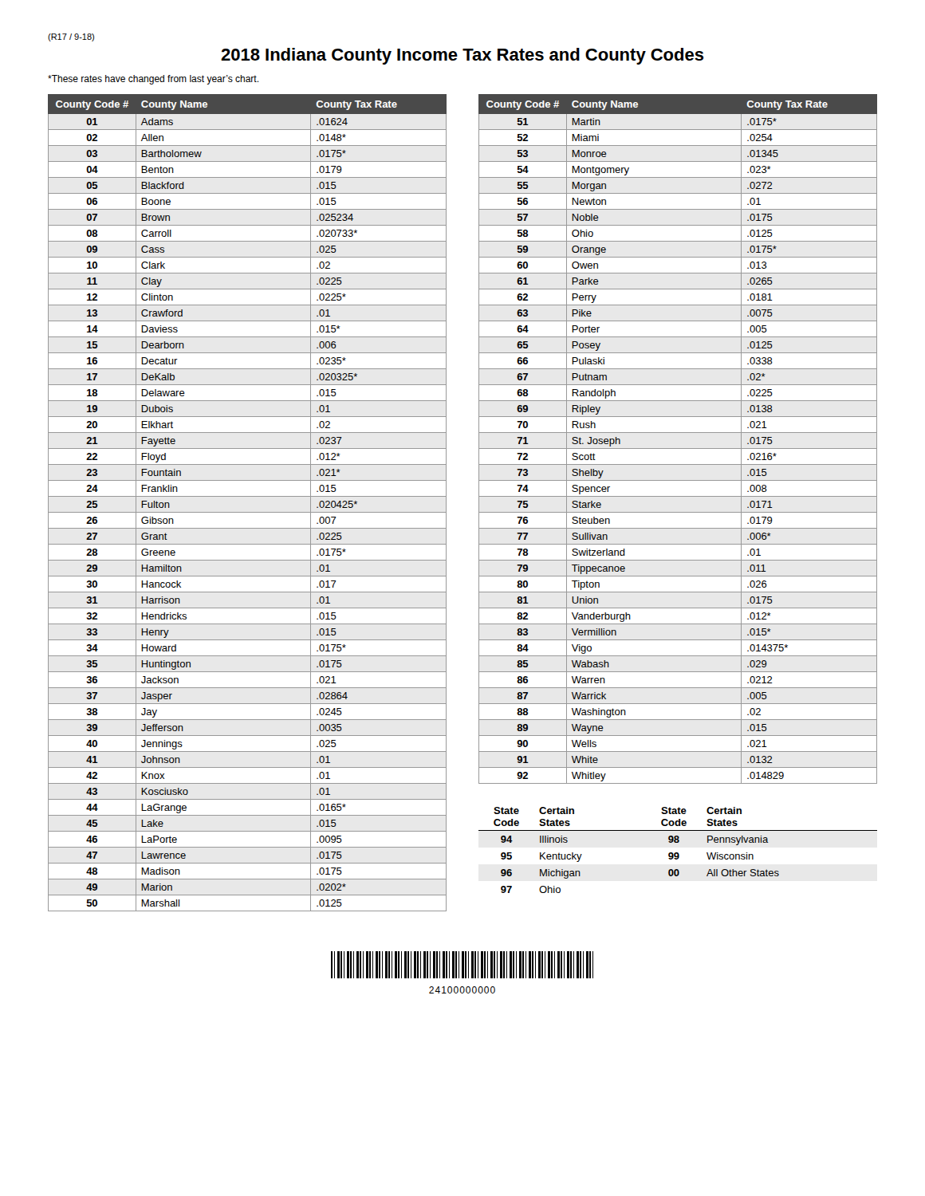(R17 / 9-18)
2018 Indiana County Income Tax Rates and County Codes
*These rates have changed from last year’s chart.
| County Code # | County Name | County Tax Rate |
| --- | --- | --- |
| 01 | Adams | .01624 |
| 02 | Allen | .0148* |
| 03 | Bartholomew | .0175* |
| 04 | Benton | .0179 |
| 05 | Blackford | .015 |
| 06 | Boone | .015 |
| 07 | Brown | .025234 |
| 08 | Carroll | .020733* |
| 09 | Cass | .025 |
| 10 | Clark | .02 |
| 11 | Clay | .0225 |
| 12 | Clinton | .0225* |
| 13 | Crawford | .01 |
| 14 | Daviess | .015* |
| 15 | Dearborn | .006 |
| 16 | Decatur | .0235* |
| 17 | DeKalb | .020325* |
| 18 | Delaware | .015 |
| 19 | Dubois | .01 |
| 20 | Elkhart | .02 |
| 21 | Fayette | .0237 |
| 22 | Floyd | .012* |
| 23 | Fountain | .021* |
| 24 | Franklin | .015 |
| 25 | Fulton | .020425* |
| 26 | Gibson | .007 |
| 27 | Grant | .0225 |
| 28 | Greene | .0175* |
| 29 | Hamilton | .01 |
| 30 | Hancock | .017 |
| 31 | Harrison | .01 |
| 32 | Hendricks | .015 |
| 33 | Henry | .015 |
| 34 | Howard | .0175* |
| 35 | Huntington | .0175 |
| 36 | Jackson | .021 |
| 37 | Jasper | .02864 |
| 38 | Jay | .0245 |
| 39 | Jefferson | .0035 |
| 40 | Jennings | .025 |
| 41 | Johnson | .01 |
| 42 | Knox | .01 |
| 43 | Kosciusko | .01 |
| 44 | LaGrange | .0165* |
| 45 | Lake | .015 |
| 46 | LaPorte | .0095 |
| 47 | Lawrence | .0175 |
| 48 | Madison | .0175 |
| 49 | Marion | .0202* |
| 50 | Marshall | .0125 |
| County Code # | County Name | County Tax Rate |
| --- | --- | --- |
| 51 | Martin | .0175* |
| 52 | Miami | .0254 |
| 53 | Monroe | .01345 |
| 54 | Montgomery | .023* |
| 55 | Morgan | .0272 |
| 56 | Newton | .01 |
| 57 | Noble | .0175 |
| 58 | Ohio | .0125 |
| 59 | Orange | .0175* |
| 60 | Owen | .013 |
| 61 | Parke | .0265 |
| 62 | Perry | .0181 |
| 63 | Pike | .0075 |
| 64 | Porter | .005 |
| 65 | Posey | .0125 |
| 66 | Pulaski | .0338 |
| 67 | Putnam | .02* |
| 68 | Randolph | .0225 |
| 69 | Ripley | .0138 |
| 70 | Rush | .021 |
| 71 | St. Joseph | .0175 |
| 72 | Scott | .0216* |
| 73 | Shelby | .015 |
| 74 | Spencer | .008 |
| 75 | Starke | .0171 |
| 76 | Steuben | .0179 |
| 77 | Sullivan | .006* |
| 78 | Switzerland | .01 |
| 79 | Tippecanoe | .011 |
| 80 | Tipton | .026 |
| 81 | Union | .0175 |
| 82 | Vanderburgh | .012* |
| 83 | Vermillion | .015* |
| 84 | Vigo | .014375* |
| 85 | Wabash | .029 |
| 86 | Warren | .0212 |
| 87 | Warrick | .005 |
| 88 | Washington | .02 |
| 89 | Wayne | .015 |
| 90 | Wells | .021 |
| 91 | White | .0132 |
| 92 | Whitley | .014829 |
| State Code | Certain States | State Code | Certain States |
| --- | --- | --- | --- |
| 94 | Illinois | 98 | Pennsylvania |
| 95 | Kentucky | 99 | Wisconsin |
| 96 | Michigan | 00 | All Other States |
| 97 | Ohio | | |
24100000000